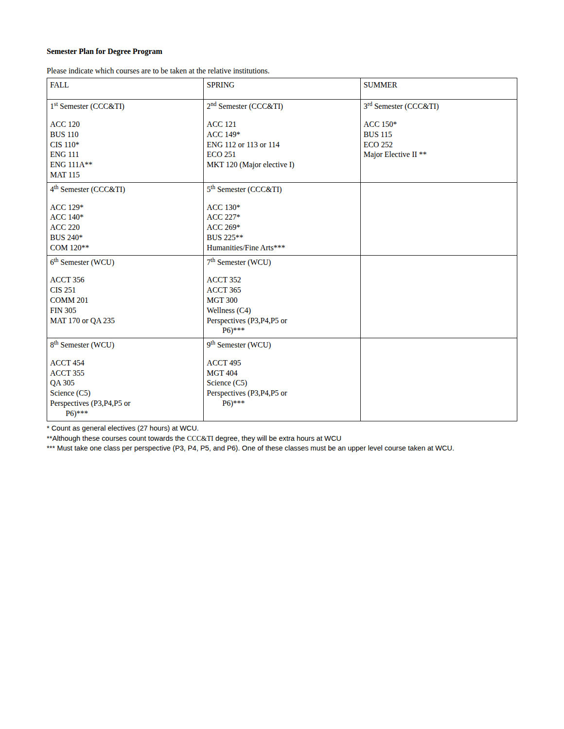Semester Plan for Degree Program
Please indicate which courses are to be taken at the relative institutions.
| FALL | SPRING | SUMMER |
| --- | --- | --- |
| 1 st Semester (CCC&TI) ACC 120 BUS 110 CIS 110* ENG 111 ENG 111A** MAT 115 | 2 nd Semester (CCC&TI) ACC 121 ACC 149* ENG 112 or 113 or 114 ECO 251 MKT 120 (Major elective I) | 3 rd Semester (CCC&TI) ACC 150* BUS 115 ECO 252 Major Elective II ** |
| 4 th Semester (CCC&TI) ACC 129* ACC 140* ACC 220 BUS 240* COM 120** | 5 th Semester (CCC&TI) ACC 130* ACC 227* ACC 269* BUS 225** Humanities/Fine Arts*** | |
| 6 th Semester (WCU) ACCT 356 CIS 251 COMM 201 FIN 305 MAT 170 or QA 235 | 7 th Semester (WCU) ACCT 352 ACCT 365 MGT 300 Wellness (C4) Perspectives (P3,P4,P5 or P6)*** | |
| 8 th Semester (WCU) ACCT 454 ACCT 355 QA 305 Science (C5) Perspectives (P3,P4,P5 or P6)*** | 9 th Semester (WCU) ACCT 495 MGT 404 Science (C5) Perspectives (P3,P4,P5 or P6)*** | |
* Count as general electives (27 hours) at WCU.
**Although these courses count towards the CCC&TI degree, they will be extra hours at WCU
*** Must take one class per perspective (P3, P4, P5, and P6). One of these classes must be an upper level course taken at WCU.